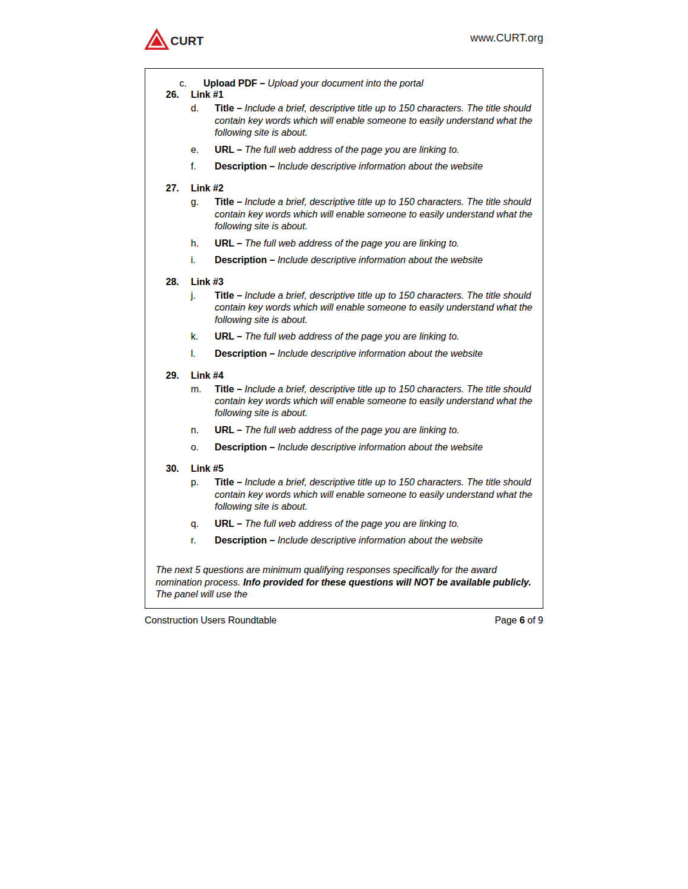CURT
www.CURT.org
c. Upload PDF – Upload your document into the portal
26. Link #1
d. Title – Include a brief, descriptive title up to 150 characters. The title should contain key words which will enable someone to easily understand what the following site is about.
e. URL – The full web address of the page you are linking to.
f. Description – Include descriptive information about the website
27. Link #2
g. Title – Include a brief, descriptive title up to 150 characters. The title should contain key words which will enable someone to easily understand what the following site is about.
h. URL – The full web address of the page you are linking to.
i. Description – Include descriptive information about the website
28. Link #3
j. Title – Include a brief, descriptive title up to 150 characters. The title should contain key words which will enable someone to easily understand what the following site is about.
k. URL – The full web address of the page you are linking to.
l. Description – Include descriptive information about the website
29. Link #4
m. Title – Include a brief, descriptive title up to 150 characters. The title should contain key words which will enable someone to easily understand what the following site is about.
n. URL – The full web address of the page you are linking to.
o. Description – Include descriptive information about the website
30. Link #5
p. Title – Include a brief, descriptive title up to 150 characters. The title should contain key words which will enable someone to easily understand what the following site is about.
q. URL – The full web address of the page you are linking to.
r. Description – Include descriptive information about the website
The next 5 questions are minimum qualifying responses specifically for the award nomination process. Info provided for these questions will NOT be available publicly. The panel will use the
Construction Users Roundtable
Page 6 of 9